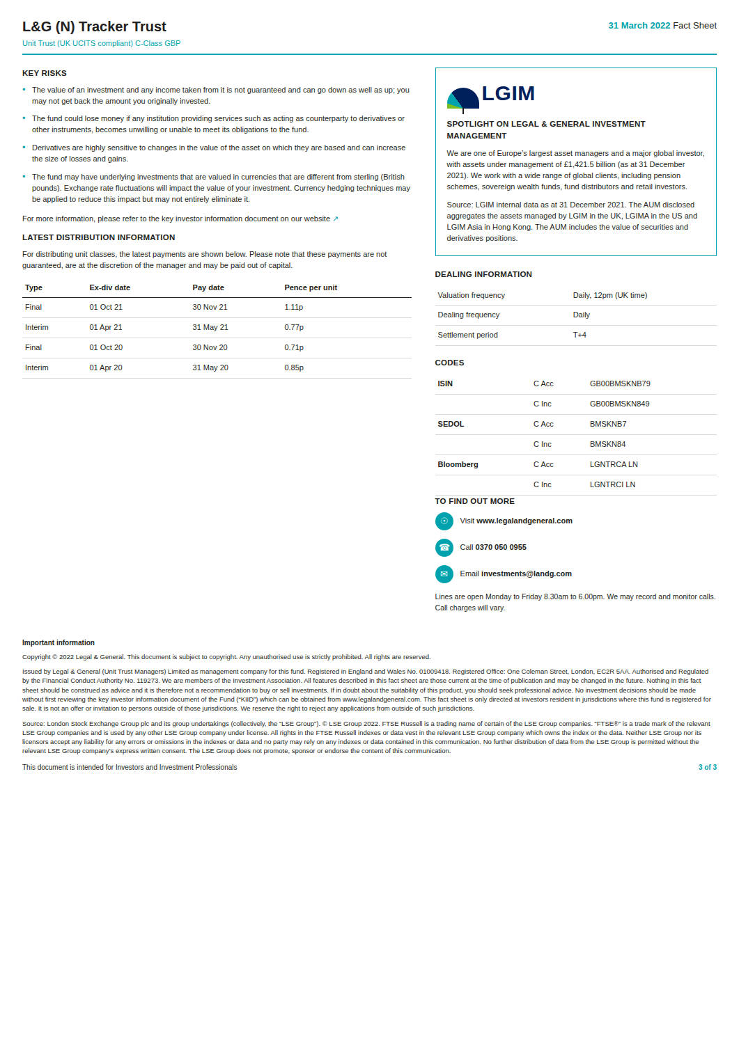L&G (N) Tracker Trust
Unit Trust (UK UCITS compliant) C-Class GBP
31 March 2022 Fact Sheet
Key risks
The value of an investment and any income taken from it is not guaranteed and can go down as well as up; you may not get back the amount you originally invested.
The fund could lose money if any institution providing services such as acting as counterparty to derivatives or other instruments, becomes unwilling or unable to meet its obligations to the fund.
Derivatives are highly sensitive to changes in the value of the asset on which they are based and can increase the size of losses and gains.
The fund may have underlying investments that are valued in currencies that are different from sterling (British pounds). Exchange rate fluctuations will impact the value of your investment. Currency hedging techniques may be applied to reduce this impact but may not entirely eliminate it.
For more information, please refer to the key investor information document on our website ↗
Latest distribution information
For distributing unit classes, the latest payments are shown below. Please note that these payments are not guaranteed, are at the discretion of the manager and may be paid out of capital.
| Type | Ex-div date | Pay date | Pence per unit |
| --- | --- | --- | --- |
| Final | 01 Oct 21 | 30 Nov 21 | 1.11p |
| Interim | 01 Apr 21 | 31 May 21 | 0.77p |
| Final | 01 Oct 20 | 30 Nov 20 | 0.71p |
| Interim | 01 Apr 20 | 31 May 20 | 0.85p |
LGIM
Spotlight on Legal & General Investment Management
We are one of Europe’s largest asset managers and a major global investor, with assets under management of £1,421.5 billion (as at 31 December 2021). We work with a wide range of global clients, including pension schemes, sovereign wealth funds, fund distributors and retail investors.
Source: LGIM internal data as at 31 December 2021. The AUM disclosed aggregates the assets managed by LGIM in the UK, LGIMA in the US and LGIM Asia in Hong Kong. The AUM includes the value of securities and derivatives positions.
Dealing information
| Valuation frequency | Daily, 12pm (UK time) |
| Dealing frequency | Daily |
| Settlement period | T+4 |
Codes
| ISIN | C Acc | GB00BMSKNB79 |
| | C Inc | GB00BMSKN849 |
| SEDOL | C Acc | BMSKNB7 |
| | C Inc | BMSKN84 |
| Bloomberg | C Acc | LGNTRCA LN |
| | C Inc | LGNTRCI LN |
To find out more
☉ Visit www.legalandgeneral.com
☎ Call 0370 050 0955
✉ Email investments@landg.com
Lines are open Monday to Friday 8.30am to 6.00pm. We may record and monitor calls. Call charges will vary.
Important information
Copyright © 2022 Legal & General. This document is subject to copyright. Any unauthorised use is strictly prohibited. All rights are reserved.
Issued by Legal & General (Unit Trust Managers) Limited as management company for this fund. Registered in England and Wales No. 01009418. Registered Office: One Coleman Street, London, EC2R 5AA. Authorised and Regulated by the Financial Conduct Authority No. 119273. We are members of the Investment Association. All features described in this fact sheet are those current at the time of publication and may be changed in the future. Nothing in this fact sheet should be construed as advice and it is therefore not a recommendation to buy or sell investments. If in doubt about the suitability of this product, you should seek professional advice. No investment decisions should be made without first reviewing the key investor information document of the Fund (“KIID”) which can be obtained from www.legalandgeneral.com. This fact sheet is only directed at investors resident in jurisdictions where this fund is registered for sale. It is not an offer or invitation to persons outside of those jurisdictions. We reserve the right to reject any applications from outside of such jurisdictions.
Source: London Stock Exchange Group plc and its group undertakings (collectively, the “LSE Group”). © LSE Group 2022. FTSE Russell is a trading name of certain of the LSE Group companies. “FTSE®” is a trade mark of the relevant LSE Group companies and is used by any other LSE Group company under license. All rights in the FTSE Russell indexes or data vest in the relevant LSE Group company which owns the index or the data. Neither LSE Group nor its licensors accept any liability for any errors or omissions in the indexes or data and no party may rely on any indexes or data contained in this communication. No further distribution of data from the LSE Group is permitted without the relevant LSE Group company’s express written consent. The LSE Group does not promote, sponsor or endorse the content of this communication.
This document is intended for Investors and Investment Professionals 3 of 3